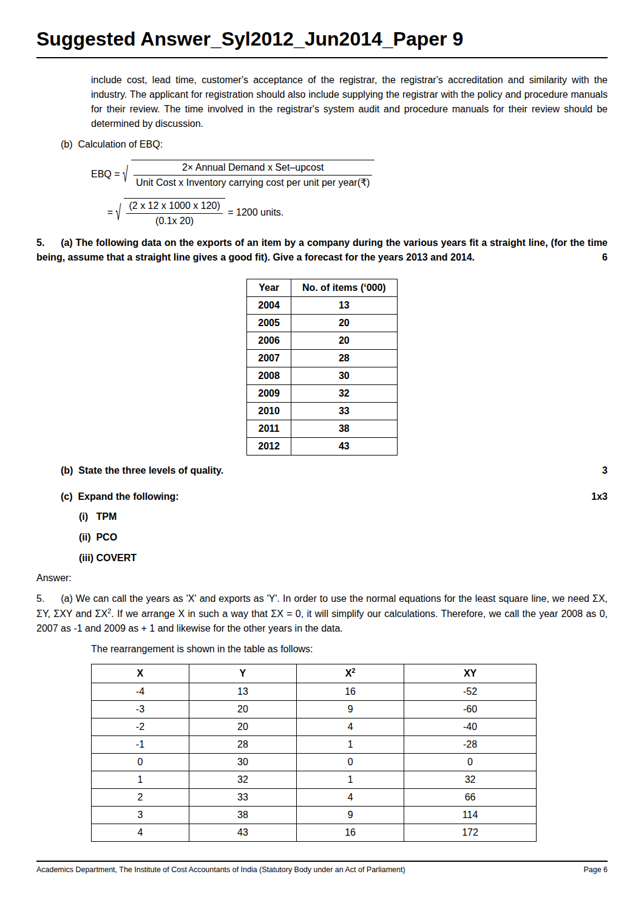Suggested Answer_Syl2012_Jun2014_Paper 9
include cost, lead time, customer's acceptance of the registrar, the registrar's accreditation and similarity with the industry. The applicant for registration should also include supplying the registrar with the policy and procedure manuals for their review. The time involved in the registrar's system audit and procedure manuals for their review should be determined by discussion.
(b) Calculation of EBQ:
EBQ = 2× Annual Demand x Set–upcost Unit Cost x Inventory carrying cost per unit per year(₹)
= (2 x 12 x 1000 x 120) (0.1x 20) = 1200 units.
5. (a) The following data on the exports of an item by a company during the various years fit a straight line, (for the time being, assume that a straight line gives a good fit). Give a forecast for the years 2013 and 2014. 6
| Year | No. of items (‘000) |
| --- | --- |
| 2004 | 13 |
| 2005 | 20 |
| 2006 | 20 |
| 2007 | 28 |
| 2008 | 30 |
| 2009 | 32 |
| 2010 | 33 |
| 2011 | 38 |
| 2012 | 43 |
(b) State the three levels of quality. 3
(c) Expand the following: 1x3
(i) TPM
(ii) PCO
(iii) COVERT
Answer:
5. (a) We can call the years as 'X' and exports as 'Y'. In order to use the normal equations for the least square line, we need ΣX, ΣY, ΣXY and ΣX2. If we arrange X in such a way that ΣX = 0, it will simplify our calculations. Therefore, we call the year 2008 as 0, 2007 as -1 and 2009 as + 1 and likewise for the other years in the data.
The rearrangement is shown in the table as follows:
| X | Y | X 2 | XY |
| --- | --- | --- | --- |
| -4 | 13 | 16 | -52 |
| -3 | 20 | 9 | -60 |
| -2 | 20 | 4 | -40 |
| -1 | 28 | 1 | -28 |
| 0 | 30 | 0 | 0 |
| 1 | 32 | 1 | 32 |
| 2 | 33 | 4 | 66 |
| 3 | 38 | 9 | 114 |
| 4 | 43 | 16 | 172 |
Academics Department, The Institute of Cost Accountants of India (Statutory Body under an Act of Parliament) Page 6